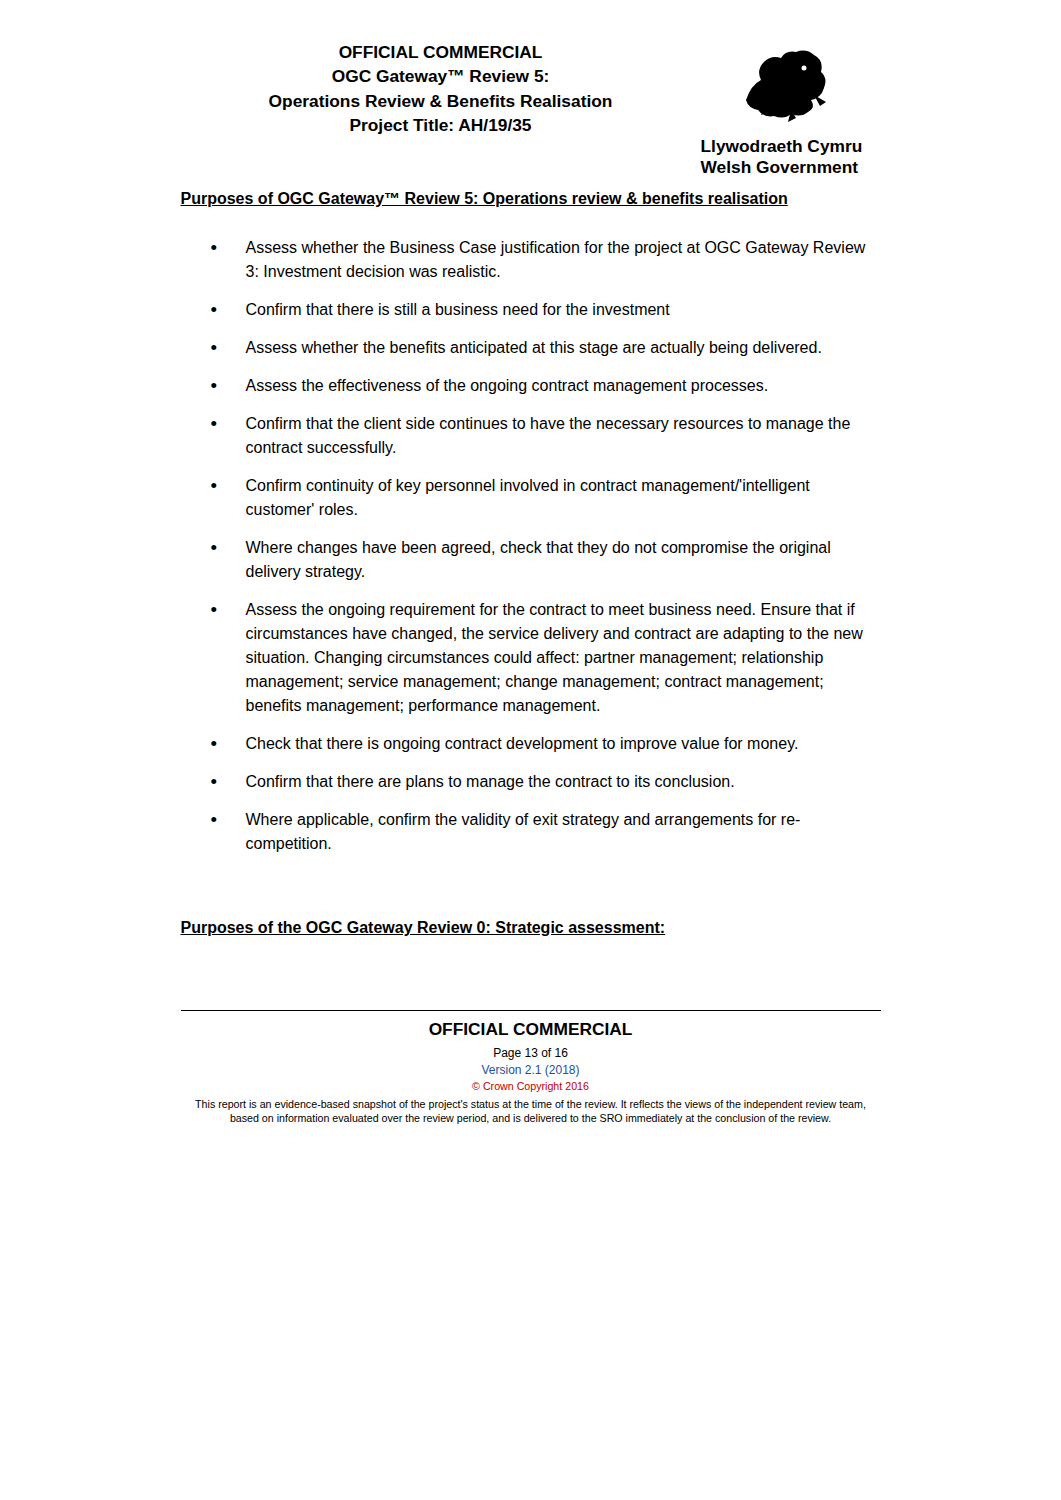OFFICIAL COMMERCIAL OGC Gateway™ Review 5: Operations Review & Benefits Realisation Project Title: AH/19/35
Llywodraeth Cymru
Welsh Government
Purposes of OGC Gateway™ Review 5: Operations review & benefits realisation
Assess whether the Business Case justification for the project at OGC Gateway Review 3: Investment decision was realistic.
Confirm that there is still a business need for the investment
Assess whether the benefits anticipated at this stage are actually being delivered.
Assess the effectiveness of the ongoing contract management processes.
Confirm that the client side continues to have the necessary resources to manage the contract successfully.
Confirm continuity of key personnel involved in contract management/'intelligent customer' roles.
Where changes have been agreed, check that they do not compromise the original delivery strategy.
Assess the ongoing requirement for the contract to meet business need. Ensure that if circumstances have changed, the service delivery and contract are adapting to the new situation. Changing circumstances could affect: partner management; relationship management; service management; change management; contract management; benefits management; performance management.
Check that there is ongoing contract development to improve value for money.
Confirm that there are plans to manage the contract to its conclusion.
Where applicable, confirm the validity of exit strategy and arrangements for re-competition.
Purposes of the OGC Gateway Review 0: Strategic assessment:
OFFICIAL COMMERCIAL
Page 13 of 16
Version 2.1 (2018)
© Crown Copyright 2016
This report is an evidence-based snapshot of the project's status at the time of the review. It reflects the views of the independent review team, based on information evaluated over the review period, and is delivered to the SRO immediately at the conclusion of the review.